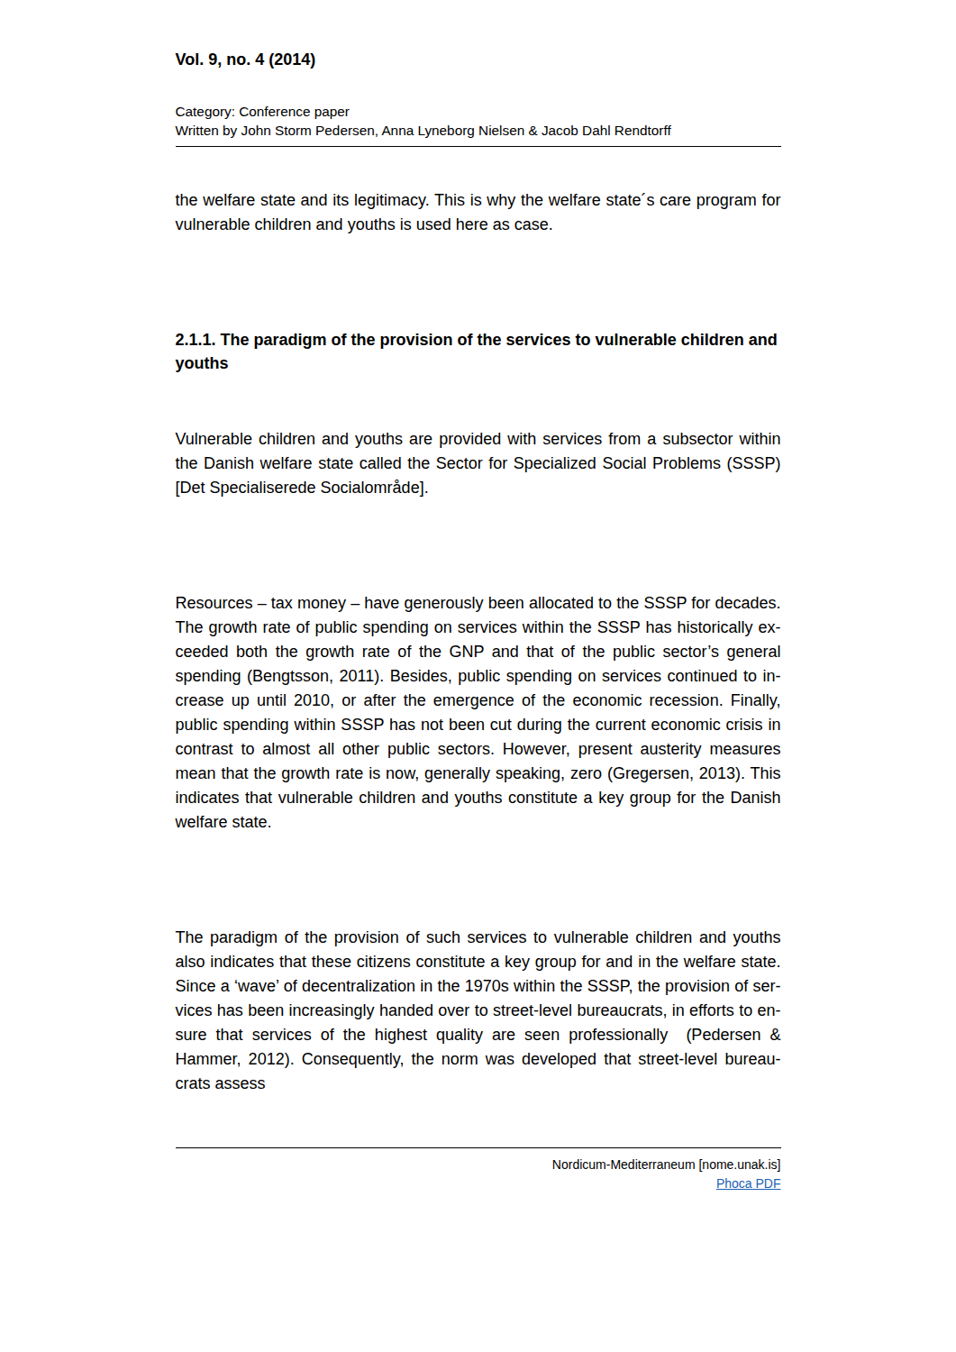Vol. 9, no. 4 (2014)
Category: Conference paper
Written by John Storm Pedersen, Anna Lyneborg Nielsen & Jacob Dahl Rendtorff
the welfare state and its legitimacy. This is why the welfare state´s care program for vulnerable children and youths is used here as case.
2.1.1. The paradigm of the provision of the services to vulnerable children and youths
Vulnerable children and youths are provided with services from a subsector within the Danish welfare state called the Sector for Specialized Social Problems (SSSP) [Det Specialiserede Socialområde].
Resources – tax money – have generously been allocated to the SSSP for decades. The growth rate of public spending on services within the SSSP has historically exceeded both the growth rate of the GNP and that of the public sector’s general spending (Bengtsson, 2011). Besides, public spending on services continued to increase up until 2010, or after the emergence of the economic recession. Finally, public spending within SSSP has not been cut during the current economic crisis in contrast to almost all other public sectors. However, present austerity measures mean that the growth rate is now, generally speaking, zero (Gregersen, 2013). This indicates that vulnerable children and youths constitute a key group for the Danish welfare state.
The paradigm of the provision of such services to vulnerable children and youths also indicates that these citizens constitute a key group for and in the welfare state. Since a ‘wave’ of decentralization in the 1970s within the SSSP, the provision of services has been increasingly handed over to street-level bureaucrats, in efforts to ensure that services of the highest quality are seen professionally (Pedersen & Hammer, 2012). Consequently, the norm was developed that street-level bureaucrats assess
Nordicum-Mediterraneum [nome.unak.is]
Phoca PDF